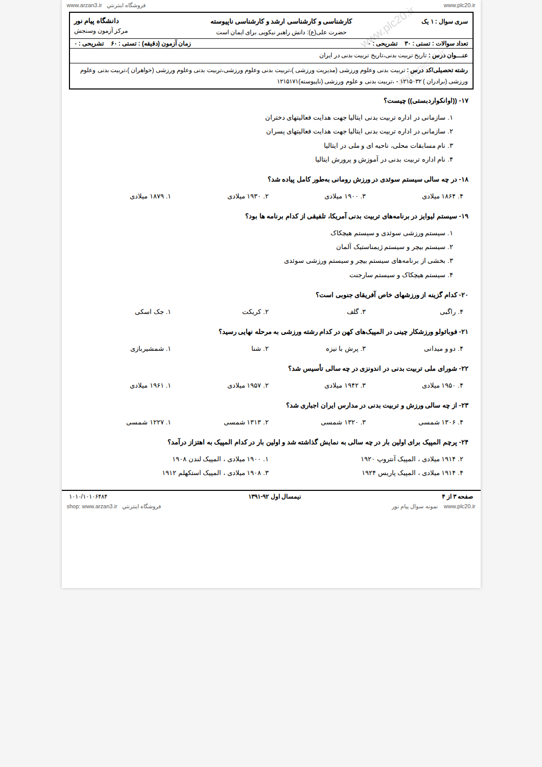www.plc20.ir
www.arzan3.ir فروشگاه اینترنتي
www.plc20.ir
www.plc20.ir
سری سوال : ۱ یک
کارشناسی و کارشناسی ارشد و کارشناسی ناپیوسته
حضرت علی(ع): دانش راهبر نیکویی برای ایمان است
دانشگاه پیام نور
مرکز آزمون وسنجش
تعداد سوالات : تستی : ۳۰ تشریحی : ۰
زمان آزمون (دقیقه) : تستی : ۶۰ تشریحی : ۰
عنـــوان درس : تاریخ تربیت بدنی،تاریخ تربیت بدنی در ایران
رشته تحصیلی/کد درس : تربیت بدنی وعلوم ورزشی (مدیریت ورزشی )،تربیت بدنی وعلوم ورزشی،تربیت بدنی وعلوم ورزشی (خواهران )،تربیت بدنی وعلوم ورزشی (برادران ) ۱۲۱۵۰۳۲ - ،تربیت بدنی و علوم ورزشی (ناپیوسته)۱۲۱۵۱۷۱
۱۷- ((اوانکواردبستی)) چیست؟
۱. سازمانی در اداره تربیت بدنی ایتالیا جهت هدایت فعالیتهای دختران
۲. سازمانی در اداره تربیت بدنی ایتالیا جهت هدایت فعالیتهای پسران
۳. نام مسابقات محلی، ناحیه ای و ملی در ایتالیا
۴. نام اداره تربیت بدنی در آموزش و پرورش ایتالیا
۱۸- در چه سالی سیستم سوئدی در ورزش رومانی به‌طور کامل پیاده شد؟
۴. ۱۸۶۴ میلادی
۳. ۱۹۰۰ میلادی
۲. ۱۹۳۰ میلادی
۱. ۱۸۷۹ میلادی
۱۹- سیستم لیوایز در برنامه‌های تربیت بدنی آمریکا، تلفیقی از کدام برنامه ها بود؟
۱. سیستم ورزشی سوئدی و سیستم هیچکاک
۲. سیستم بیچر و سیستم ژیمناستیک آلمان
۳. بخشی از برنامه‌های سیستم بیچر و سیستم ورزشی سوئدی
۴. سیستم هیچکاک و سیستم سارجنت
۲۰- کدام گزینه از ورزشهای خاص آفریقای جنوبی است؟
۴. راگبی
۳. گلف
۲. کریکت
۱. جک اسکی
۲۱- فوبائولو ورزشکار چینی در المپیک‌های کهن در کدام رشته ورزشی به مرحله نهایی رسید؟
۴. دو و میدانی
۳. پرش با نیزه
۲. شنا
۱. شمشیربازی
۲۲- شورای ملی تربیت بدنی در اندونزی در چه سالی تأسیس شد؟
۴. ۱۹۵۰ میلادی
۳. ۱۹۴۲ میلادی
۲. ۱۹۵۷ میلادی
۱. ۱۹۶۱ میلادی
۲۳- از چه سالی ورزش و تربیت بدنی در مدارس ایران اجباری شد؟
۴. ۱۳۰۶ شمسی
۳. ۱۳۲۰ شمسی
۲. ۱۳۱۳ شمسی
۱. ۱۲۲۷ شمسی
۲۴- پرچم المپیک برای اولین بار در چه سالی به نمایش گذاشته شد و اولین بار در کدام المپیک به اهتزاز درآمد؟
۲. ۱۹۱۴ میلادی ، المپیک آنتروپ ۱۹۲۰
۱. ۱۹۰۰ میلادی ، المپیک لندن ۱۹۰۸
۴. ۱۹۱۴ میلادی ، المپیک پاریس ۱۹۲۴
۳. ۱۹۰۸ میلادی ، المپیک استکهلم ۱۹۱۲
صفحه ۳ از ۴
نیمسال اول ۹۲-۱۳۹۱
۱۰۱۰/۱۰۱۰۶۴۸۴
www.plc20.ir نمونه سوال پیام نور
shop: www.arzan3.ir فروشگاه اینترنتي